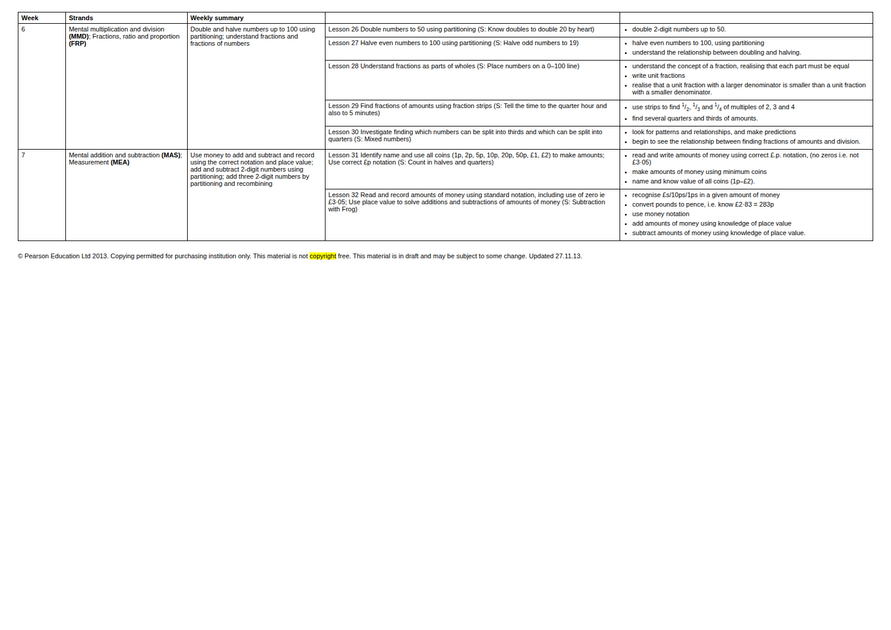| Week | Strands | Weekly summary | | |
| --- | --- | --- | --- | --- |
| 6 | Mental multiplication and division (MMD) ; Fractions, ratio and proportion (FRP) | Double and halve numbers up to 100 using partitioning; understand fractions and fractions of numbers | Lesson 26 Double numbers to 50 using partitioning (S: Know doubles to double 20 by heart) | double 2-digit numbers up to 50. |
| Lesson 27 Halve even numbers to 100 using partitioning (S: Halve odd numbers to 19) | halve even numbers to 100, using partitioning understand the relationship between doubling and halving. |
| Lesson 28 Understand fractions as parts of wholes (S: Place numbers on a 0–100 line) | understand the concept of a fraction, realising that each part must be equal write unit fractions realise that a unit fraction with a larger denominator is smaller than a unit fraction with a smaller denominator. |
| Lesson 29 Find fractions of amounts using fraction strips (S: Tell the time to the quarter hour and also to 5 minutes) | use strips to find 1 / 2 , 1 / 3 and 1 / 4 of multiples of 2, 3 and 4 find several quarters and thirds of amounts. |
| Lesson 30 Investigate finding which numbers can be split into thirds and which can be split into quarters (S: Mixed numbers) | look for patterns and relationships, and make predictions begin to see the relationship between finding fractions of amounts and division. |
| 7 | Mental addition and subtraction (MAS) ; Measurement (MEA) | Use money to add and subtract and record using the correct notation and place value; add and subtract 2-digit numbers using partitioning; add three 2-digit numbers by partitioning and recombining | Lesson 31 Identify name and use all coins (1p, 2p, 5p, 10p, 20p, 50p, £1, £2) to make amounts; Use correct £p notation (S: Count in halves and quarters) | read and write amounts of money using correct £.p. notation, (no zeros i.e. not £3·05) make amounts of money using minimum coins name and know value of all coins (1p–£2). |
| Lesson 32 Read and record amounts of money using standard notation, including use of zero ie £3·05; Use place value to solve additions and subtractions of amounts of money (S: Subtraction with Frog) | recognise £s/10ps/1ps in a given amount of money convert pounds to pence, i.e. know £2·83 = 283p use money notation add amounts of money using knowledge of place value subtract amounts of money using knowledge of place value. |
© Pearson Education Ltd 2013. Copying permitted for purchasing institution only. This material is not copyright free. This material is in draft and may be subject to some change. Updated 27.11.13.